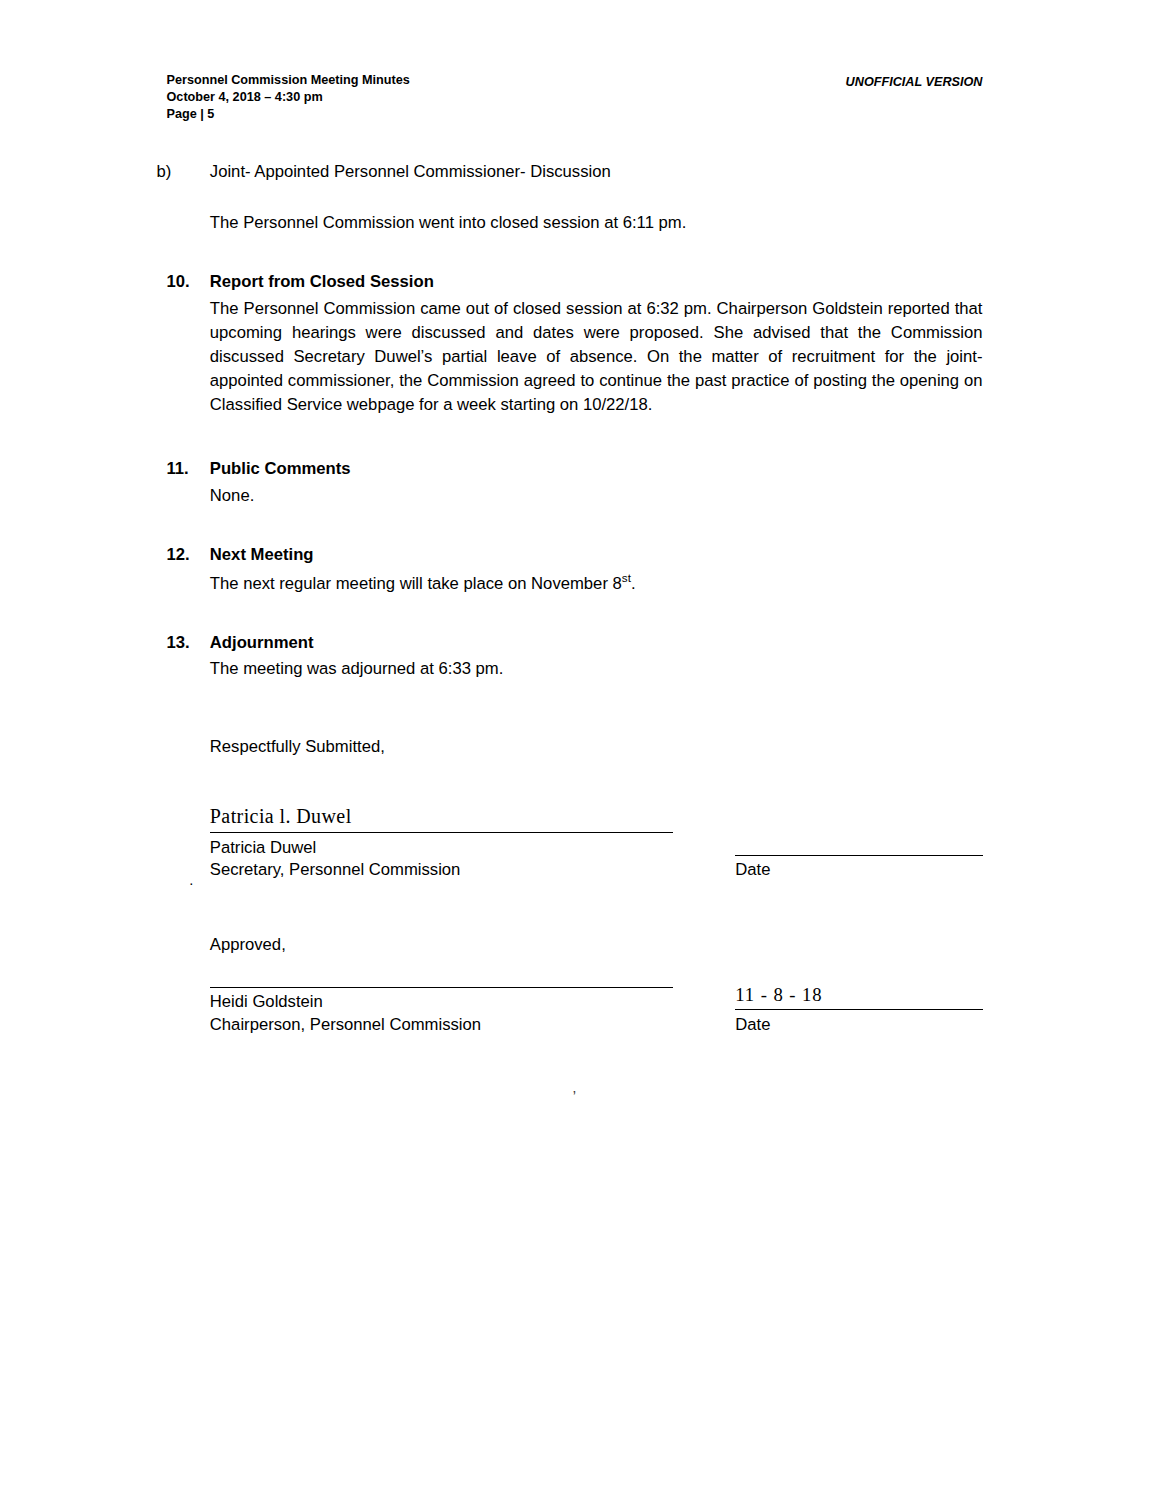Personnel Commission Meeting Minutes
October 4, 2018 – 4:30 pm
Page | 5
UNOFFICIAL VERSION
b) Joint- Appointed Personnel Commissioner- Discussion
The Personnel Commission went into closed session at 6:11 pm.
10.
Report from Closed Session
The Personnel Commission came out of closed session at 6:32 pm. Chairperson Goldstein reported that upcoming hearings were discussed and dates were proposed. She advised that the Commission discussed Secretary Duwel’s partial leave of absence. On the matter of recruitment for the joint-appointed commissioner, the Commission agreed to continue the past practice of posting the opening on Classified Service webpage for a week starting on 10/22/18.
11.
Public Comments
None.
12.
Next Meeting
The next regular meeting will take place on November 8st.
13.
Adjournment
The meeting was adjourned at 6:33 pm.
Respectfully Submitted,
.
Patricia l. Duwel
Patricia Duwel
Secretary, Personnel Commission
Date
Approved,
    
Heidi Goldstein
Chairperson, Personnel Commission
11 - 8 - 18
Date
’